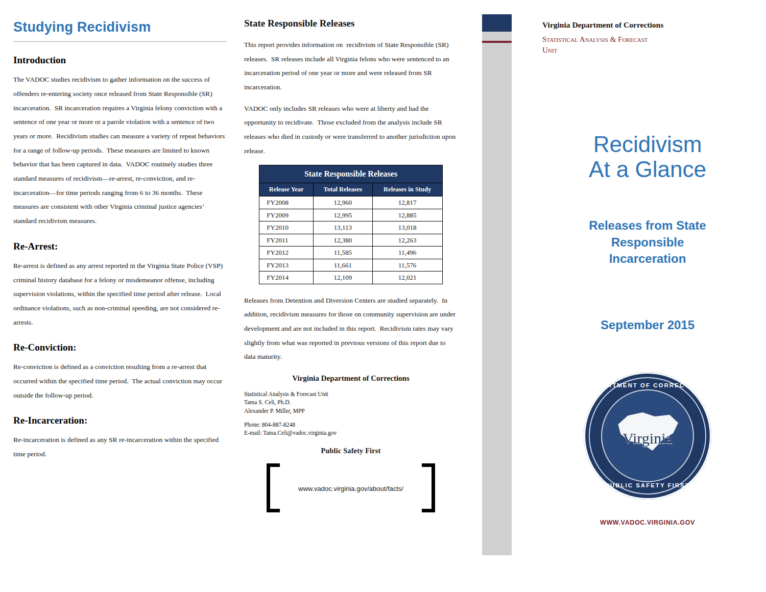Studying Recidivism
Introduction
The VADOC studies recidivism to gather information on the success of offenders re-entering society once released from State Responsible (SR) incarceration. SR incarceration requires a Virginia felony conviction with a sentence of one year or more or a parole violation with a sentence of two years or more. Recidivism studies can measure a variety of repeat behaviors for a range of follow-up periods. These measures are limited to known behavior that has been captured in data. VADOC routinely studies three standard measures of recidivism—re-arrest, re-conviction, and re-incarceration—for time periods ranging from 6 to 36 months. These measures are consistent with other Virginia criminal justice agencies’ standard recidivism measures.
Re-Arrest:
Re-arrest is defined as any arrest reported in the Virginia State Police (VSP) criminal history database for a felony or misdemeanor offense, including supervision violations, within the specified time period after release. Local ordinance violations, such as non-criminal speeding, are not considered re-arrests.
Re-Conviction:
Re-conviction is defined as a conviction resulting from a re-arrest that occurred within the specified time period. The actual conviction may occur outside the follow-up period.
Re-Incarceration:
Re-incarceration is defined as any SR re-incarceration within the specified time period.
State Responsible Releases
This report provides information on recidivism of State Responsible (SR) releases. SR releases include all Virginia felons who were sentenced to an incarceration period of one year or more and were released from SR incarceration.
VADOC only includes SR releases who were at liberty and had the opportunity to recidivate. Those excluded from the analysis include SR releases who died in custody or were transferred to another jurisdiction upon release.
State Responsible Releases
| Release Year | Total Releases | Releases in Study |
| --- | --- | --- |
| FY2008 | 12,960 | 12,817 |
| FY2009 | 12,995 | 12,885 |
| FY2010 | 13,113 | 13,018 |
| FY2011 | 12,380 | 12,263 |
| FY2012 | 11,585 | 11,496 |
| FY2013 | 11,661 | 11,576 |
| FY2014 | 12,109 | 12,021 |
Releases from Detention and Diversion Centers are studied separately. In addition, recidivism measures for those on community supervision are under development and are not included in this report. Recidivism rates may vary slightly from what was reported in previous versions of this report due to data maturity.
Virginia Department of Corrections
Statistical Analysis & Forecast Unit
Tama S. Celi, Ph.D.
Alexander P. Miller, MPP
Phone: 804-887-8248
E-mail: Tama.Celi@vadoc.virginia.gov
Public Safety First
www.vadoc.virginia.gov/about/facts/
Virginia Department of Corrections
Statistical Analysis & Forecast
Unit
Recidivism
At a Glance
Releases from State
Responsible
Incarceration
September 2015
DEPARTMENT OF CORRECTIONS
Virginia
PUBLIC SAFETY FIRST
www.vadoc.virginia.gov